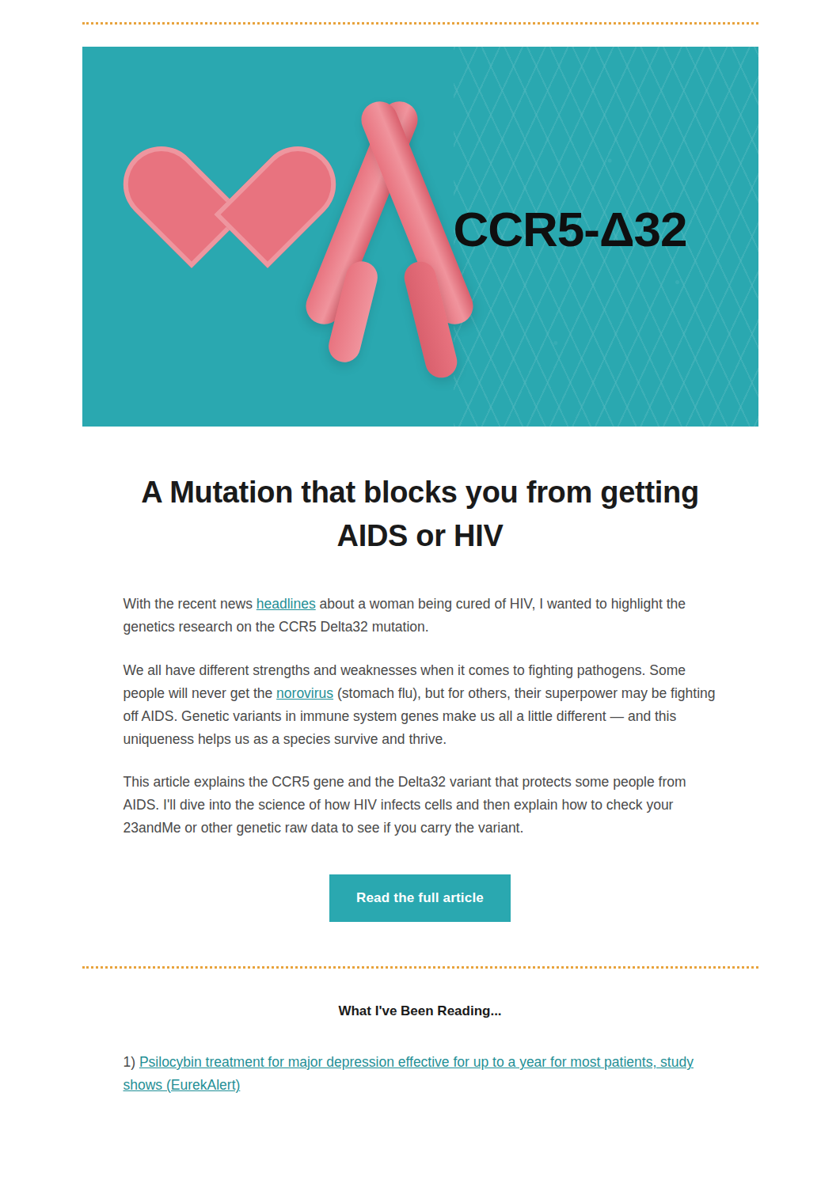CCR5-Δ32
A Mutation that blocks you from getting AIDS or HIV
With the recent news headlines about a woman being cured of HIV, I wanted to highlight the genetics research on the CCR5 Delta32 mutation.
We all have different strengths and weaknesses when it comes to fighting pathogens. Some people will never get the norovirus (stomach flu), but for others, their superpower may be fighting off AIDS. Genetic variants in immune system genes make us all a little different — and this uniqueness helps us as a species survive and thrive.
This article explains the CCR5 gene and the Delta32 variant that protects some people from AIDS. I'll dive into the science of how HIV infects cells and then explain how to check your 23andMe or other genetic raw data to see if you carry the variant.
Read the full article
What I've Been Reading...
1) Psilocybin treatment for major depression effective for up to a year for most patients, study shows (EurekAlert)